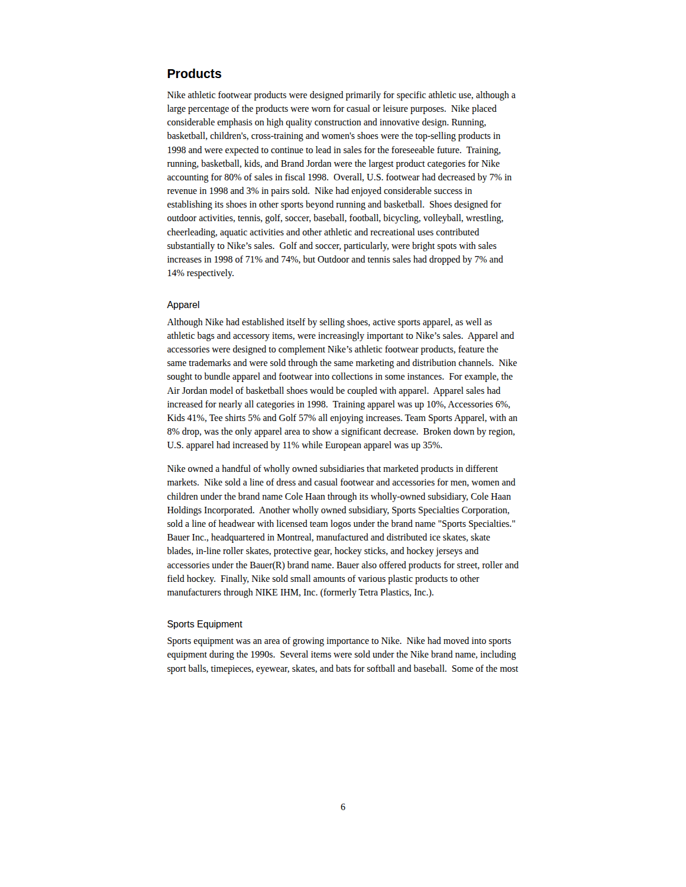Products
Nike athletic footwear products were designed primarily for specific athletic use, although a large percentage of the products were worn for casual or leisure purposes. Nike placed considerable emphasis on high quality construction and innovative design. Running, basketball, children's, cross-training and women's shoes were the top-selling products in 1998 and were expected to continue to lead in sales for the foreseeable future. Training, running, basketball, kids, and Brand Jordan were the largest product categories for Nike accounting for 80% of sales in fiscal 1998. Overall, U.S. footwear had decreased by 7% in revenue in 1998 and 3% in pairs sold. Nike had enjoyed considerable success in establishing its shoes in other sports beyond running and basketball. Shoes designed for outdoor activities, tennis, golf, soccer, baseball, football, bicycling, volleyball, wrestling, cheerleading, aquatic activities and other athletic and recreational uses contributed substantially to Nike’s sales. Golf and soccer, particularly, were bright spots with sales increases in 1998 of 71% and 74%, but Outdoor and tennis sales had dropped by 7% and 14% respectively.
Apparel
Although Nike had established itself by selling shoes, active sports apparel, as well as athletic bags and accessory items, were increasingly important to Nike’s sales. Apparel and accessories were designed to complement Nike’s athletic footwear products, feature the same trademarks and were sold through the same marketing and distribution channels. Nike sought to bundle apparel and footwear into collections in some instances. For example, the Air Jordan model of basketball shoes would be coupled with apparel. Apparel sales had increased for nearly all categories in 1998. Training apparel was up 10%, Accessories 6%, Kids 41%, Tee shirts 5% and Golf 57% all enjoying increases. Team Sports Apparel, with an 8% drop, was the only apparel area to show a significant decrease. Broken down by region, U.S. apparel had increased by 11% while European apparel was up 35%.
Nike owned a handful of wholly owned subsidiaries that marketed products in different markets. Nike sold a line of dress and casual footwear and accessories for men, women and children under the brand name Cole Haan through its wholly-owned subsidiary, Cole Haan Holdings Incorporated. Another wholly owned subsidiary, Sports Specialties Corporation, sold a line of headwear with licensed team logos under the brand name "Sports Specialties." Bauer Inc., headquartered in Montreal, manufactured and distributed ice skates, skate blades, in-line roller skates, protective gear, hockey sticks, and hockey jerseys and accessories under the Bauer(R) brand name. Bauer also offered products for street, roller and field hockey. Finally, Nike sold small amounts of various plastic products to other manufacturers through NIKE IHM, Inc. (formerly Tetra Plastics, Inc.).
Sports Equipment
Sports equipment was an area of growing importance to Nike. Nike had moved into sports equipment during the 1990s. Several items were sold under the Nike brand name, including sport balls, timepieces, eyewear, skates, and bats for softball and baseball. Some of the most
6